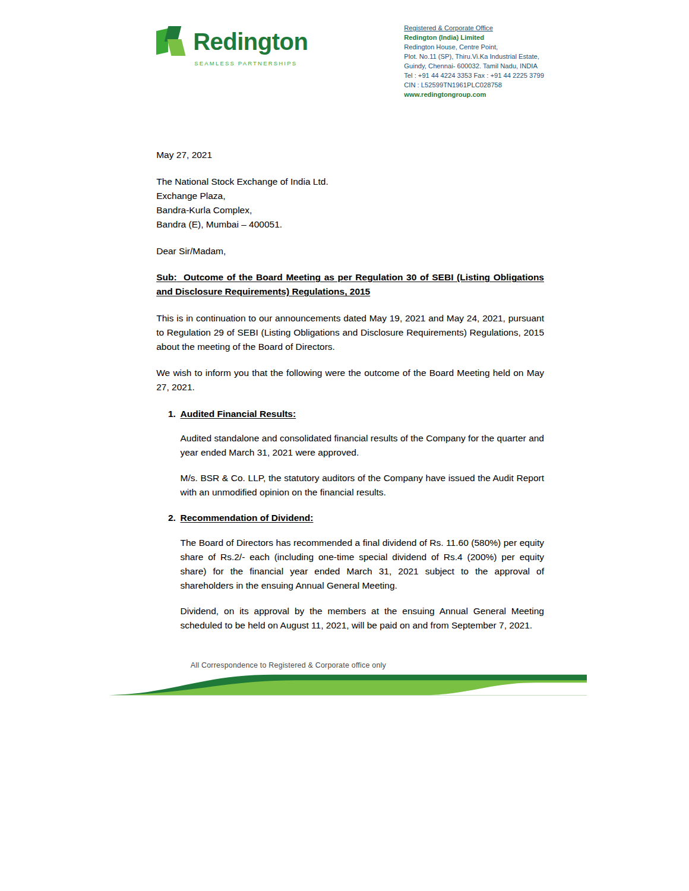Redington
Seamless Partnerships
Registered & Corporate Office
Redington (India) Limited
Redington House, Centre Point,
Plot. No.11 (SP), Thiru.Vi.Ka Industrial Estate,
Guindy, Chennai- 600032. Tamil Nadu, INDIA
Tel : +91 44 4224 3353 Fax : +91 44 2225 3799
CIN : L52599TN1961PLC028758
www.redingtongroup.com
May 27, 2021
The National Stock Exchange of India Ltd.
Exchange Plaza,
Bandra-Kurla Complex,
Bandra (E), Mumbai – 400051.
Dear Sir/Madam,
Sub: Outcome of the Board Meeting as per Regulation 30 of SEBI (Listing Obligations and Disclosure Requirements) Regulations, 2015
This is in continuation to our announcements dated May 19, 2021 and May 24, 2021, pursuant to Regulation 29 of SEBI (Listing Obligations and Disclosure Requirements) Regulations, 2015 about the meeting of the Board of Directors.
We wish to inform you that the following were the outcome of the Board Meeting held on May 27, 2021.
Audited Financial Results:
Audited standalone and consolidated financial results of the Company for the quarter and year ended March 31, 2021 were approved.
M/s. BSR & Co. LLP, the statutory auditors of the Company have issued the Audit Report with an unmodified opinion on the financial results.
Recommendation of Dividend:
The Board of Directors has recommended a final dividend of Rs. 11.60 (580%) per equity share of Rs.2/- each (including one-time special dividend of Rs.4 (200%) per equity share) for the financial year ended March 31, 2021 subject to the approval of shareholders in the ensuing Annual General Meeting.
Dividend, on its approval by the members at the ensuing Annual General Meeting scheduled to be held on August 11, 2021, will be paid on and from September 7, 2021.
All Correspondence to Registered & Corporate office only